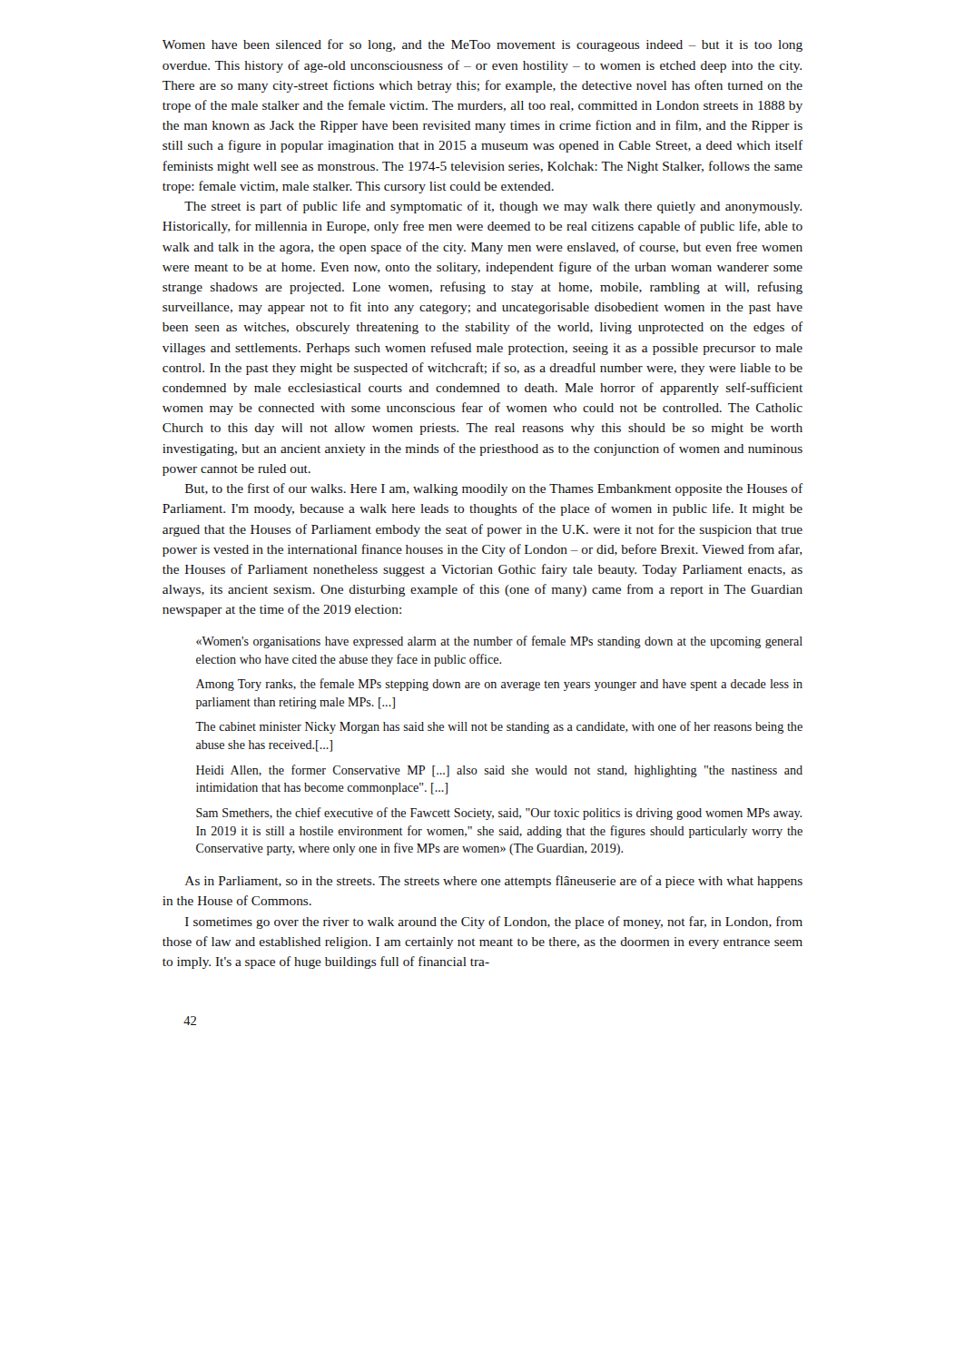Women have been silenced for so long, and the MeToo movement is courageous indeed – but it is too long overdue. This history of age-old unconsciousness of – or even hostility – to women is etched deep into the city. There are so many city-street fictions which betray this; for example, the detective novel has often turned on the trope of the male stalker and the female victim. The murders, all too real, committed in London streets in 1888 by the man known as Jack the Ripper have been revisited many times in crime fiction and in film, and the Ripper is still such a figure in popular imagination that in 2015 a museum was opened in Cable Street, a deed which itself feminists might well see as monstrous. The 1974-5 television series, Kolchak: The Night Stalker, follows the same trope: female victim, male stalker. This cursory list could be extended.
The street is part of public life and symptomatic of it, though we may walk there quietly and anonymously. Historically, for millennia in Europe, only free men were deemed to be real citizens capable of public life, able to walk and talk in the agora, the open space of the city. Many men were enslaved, of course, but even free women were meant to be at home. Even now, onto the solitary, independent figure of the urban woman wanderer some strange shadows are projected. Lone women, refusing to stay at home, mobile, rambling at will, refusing surveillance, may appear not to fit into any category; and uncategorisable disobedient women in the past have been seen as witches, obscurely threatening to the stability of the world, living unprotected on the edges of villages and settlements. Perhaps such women refused male protection, seeing it as a possible precursor to male control. In the past they might be suspected of witchcraft; if so, as a dreadful number were, they were liable to be condemned by male ecclesiastical courts and condemned to death. Male horror of apparently self-sufficient women may be connected with some unconscious fear of women who could not be controlled. The Catholic Church to this day will not allow women priests. The real reasons why this should be so might be worth investigating, but an ancient anxiety in the minds of the priesthood as to the conjunction of women and numinous power cannot be ruled out.
But, to the first of our walks. Here I am, walking moodily on the Thames Embankment opposite the Houses of Parliament. I'm moody, because a walk here leads to thoughts of the place of women in public life. It might be argued that the Houses of Parliament embody the seat of power in the U.K. were it not for the suspicion that true power is vested in the international finance houses in the City of London – or did, before Brexit. Viewed from afar, the Houses of Parliament nonetheless suggest a Victorian Gothic fairy tale beauty. Today Parliament enacts, as always, its ancient sexism. One disturbing example of this (one of many) came from a report in The Guardian newspaper at the time of the 2019 election:
«Women's organisations have expressed alarm at the number of female MPs standing down at the upcoming general election who have cited the abuse they face in public office.
Among Tory ranks, the female MPs stepping down are on average ten years younger and have spent a decade less in parliament than retiring male MPs. [...]
The cabinet minister Nicky Morgan has said she will not be standing as a candidate, with one of her reasons being the abuse she has received.[...]
Heidi Allen, the former Conservative MP [...] also said she would not stand, highlighting "the nastiness and intimidation that has become commonplace". [...]
Sam Smethers, the chief executive of the Fawcett Society, said, "Our toxic politics is driving good women MPs away. In 2019 it is still a hostile environment for women," she said, adding that the figures should particularly worry the Conservative party, where only one in five MPs are women» (The Guardian, 2019).
As in Parliament, so in the streets. The streets where one attempts flâneuserie are of a piece with what happens in the House of Commons.
I sometimes go over the river to walk around the City of London, the place of money, not far, in London, from those of law and established religion. I am certainly not meant to be there, as the doormen in every entrance seem to imply. It's a space of huge buildings full of financial tra-
42